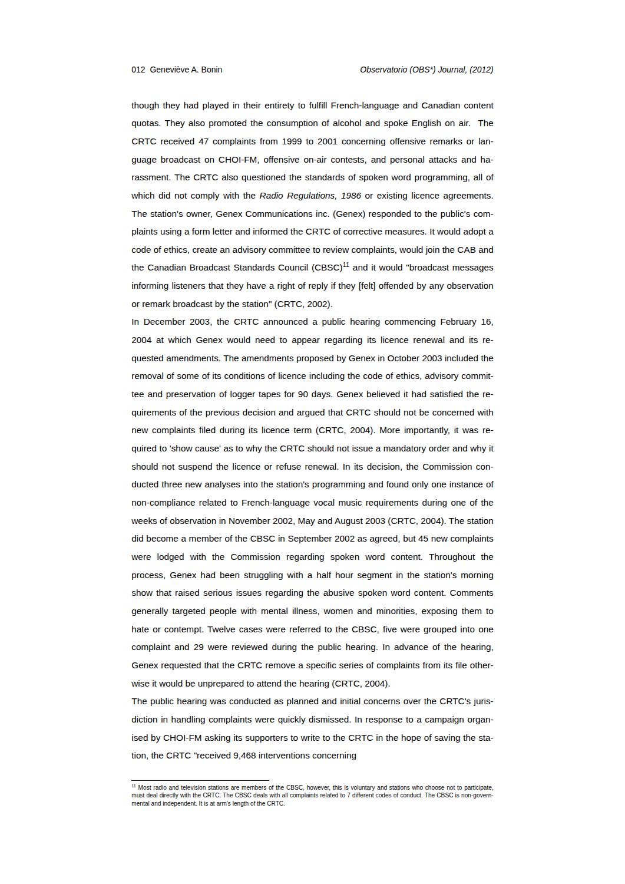012 Geneviève A. Bonin
Observatorio (OBS*) Journal, (2012)
though they had played in their entirety to fulfill French-language and Canadian content quotas. They also promoted the consumption of alcohol and spoke English on air. The CRTC received 47 complaints from 1999 to 2001 concerning offensive remarks or language broadcast on CHOI-FM, offensive on-air contests, and personal attacks and harassment. The CRTC also questioned the standards of spoken word programming, all of which did not comply with the Radio Regulations, 1986 or existing licence agreements. The station's owner, Genex Communications inc. (Genex) responded to the public's complaints using a form letter and informed the CRTC of corrective measures. It would adopt a code of ethics, create an advisory committee to review complaints, would join the CAB and the Canadian Broadcast Standards Council (CBSC)11 and it would "broadcast messages informing listeners that they have a right of reply if they [felt] offended by any observation or remark broadcast by the station" (CRTC, 2002).
In December 2003, the CRTC announced a public hearing commencing February 16, 2004 at which Genex would need to appear regarding its licence renewal and its requested amendments. The amendments proposed by Genex in October 2003 included the removal of some of its conditions of licence including the code of ethics, advisory committee and preservation of logger tapes for 90 days. Genex believed it had satisfied the requirements of the previous decision and argued that CRTC should not be concerned with new complaints filed during its licence term (CRTC, 2004). More importantly, it was required to 'show cause' as to why the CRTC should not issue a mandatory order and why it should not suspend the licence or refuse renewal. In its decision, the Commission conducted three new analyses into the station's programming and found only one instance of non-compliance related to French-language vocal music requirements during one of the weeks of observation in November 2002, May and August 2003 (CRTC, 2004). The station did become a member of the CBSC in September 2002 as agreed, but 45 new complaints were lodged with the Commission regarding spoken word content. Throughout the process, Genex had been struggling with a half hour segment in the station's morning show that raised serious issues regarding the abusive spoken word content. Comments generally targeted people with mental illness, women and minorities, exposing them to hate or contempt. Twelve cases were referred to the CBSC, five were grouped into one complaint and 29 were reviewed during the public hearing. In advance of the hearing, Genex requested that the CRTC remove a specific series of complaints from its file otherwise it would be unprepared to attend the hearing (CRTC, 2004).
The public hearing was conducted as planned and initial concerns over the CRTC's jurisdiction in handling complaints were quickly dismissed. In response to a campaign organised by CHOI-FM asking its supporters to write to the CRTC in the hope of saving the station, the CRTC "received 9,468 interventions concerning
11 Most radio and television stations are members of the CBSC, however, this is voluntary and stations who choose not to participate, must deal directly with the CRTC. The CBSC deals with all complaints related to 7 different codes of conduct. The CBSC is non-governmental and independent. It is at arm's length of the CRTC.